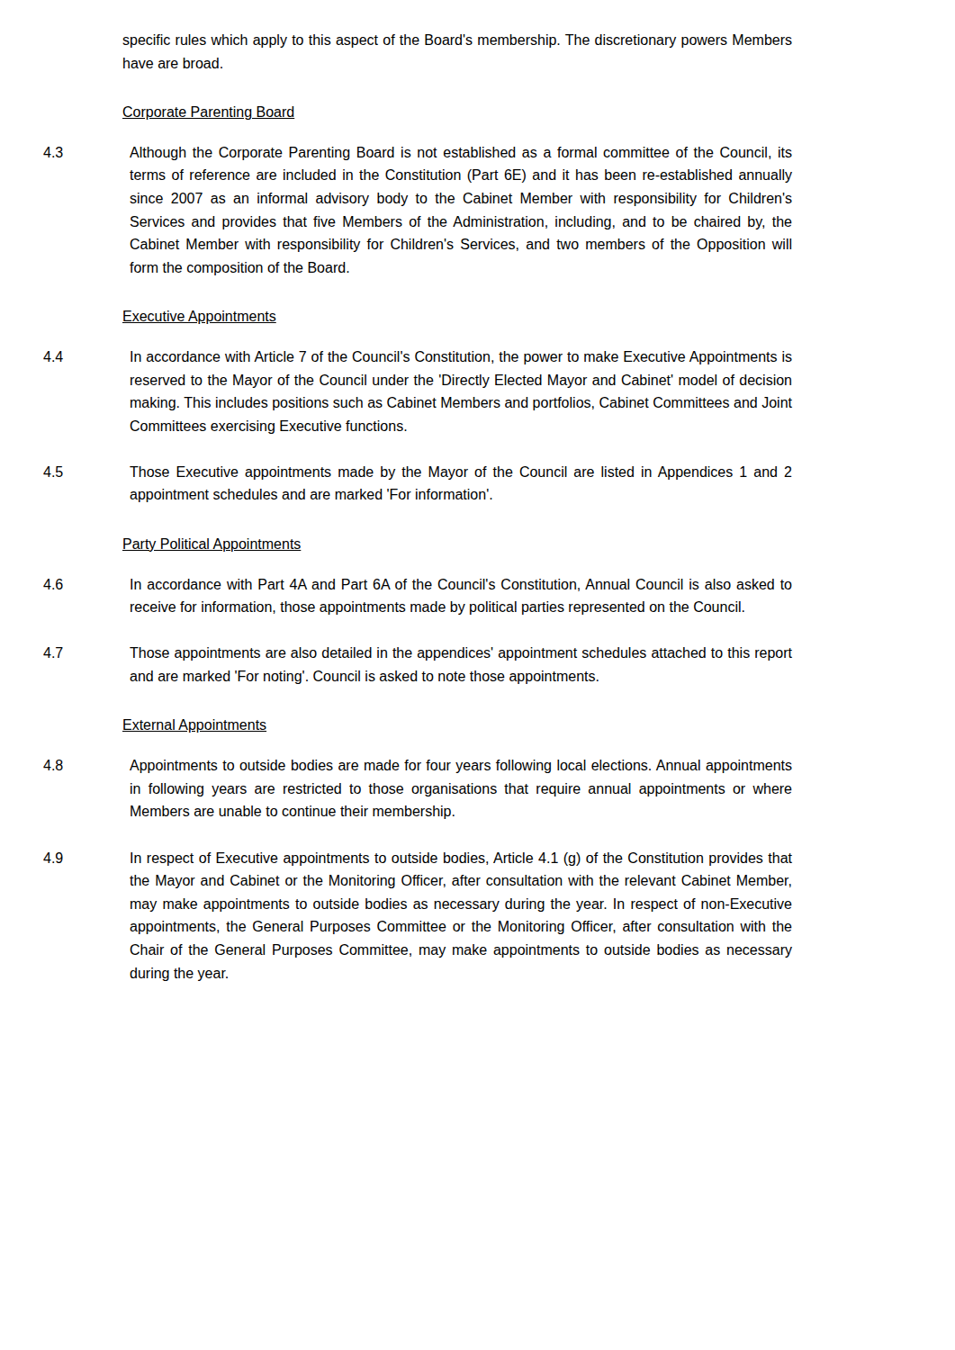specific rules which apply to this aspect of the Board's membership. The discretionary powers Members have are broad.
Corporate Parenting Board
4.3
Although the Corporate Parenting Board is not established as a formal committee of the Council, its terms of reference are included in the Constitution (Part 6E) and it has been re-established annually since 2007 as an informal advisory body to the Cabinet Member with responsibility for Children's Services and provides that five Members of the Administration, including, and to be chaired by, the Cabinet Member with responsibility for Children's Services, and two members of the Opposition will form the composition of the Board.
Executive Appointments
4.4
In accordance with Article 7 of the Council's Constitution, the power to make Executive Appointments is reserved to the Mayor of the Council under the 'Directly Elected Mayor and Cabinet' model of decision making. This includes positions such as Cabinet Members and portfolios, Cabinet Committees and Joint Committees exercising Executive functions.
4.5
Those Executive appointments made by the Mayor of the Council are listed in Appendices 1 and 2 appointment schedules and are marked 'For information'.
Party Political Appointments
4.6
In accordance with Part 4A and Part 6A of the Council's Constitution, Annual Council is also asked to receive for information, those appointments made by political parties represented on the Council.
4.7
Those appointments are also detailed in the appendices' appointment schedules attached to this report and are marked 'For noting'. Council is asked to note those appointments.
External Appointments
4.8
Appointments to outside bodies are made for four years following local elections. Annual appointments in following years are restricted to those organisations that require annual appointments or where Members are unable to continue their membership.
4.9
In respect of Executive appointments to outside bodies, Article 4.1 (g) of the Constitution provides that the Mayor and Cabinet or the Monitoring Officer, after consultation with the relevant Cabinet Member, may make appointments to outside bodies as necessary during the year. In respect of non-Executive appointments, the General Purposes Committee or the Monitoring Officer, after consultation with the Chair of the General Purposes Committee, may make appointments to outside bodies as necessary during the year.